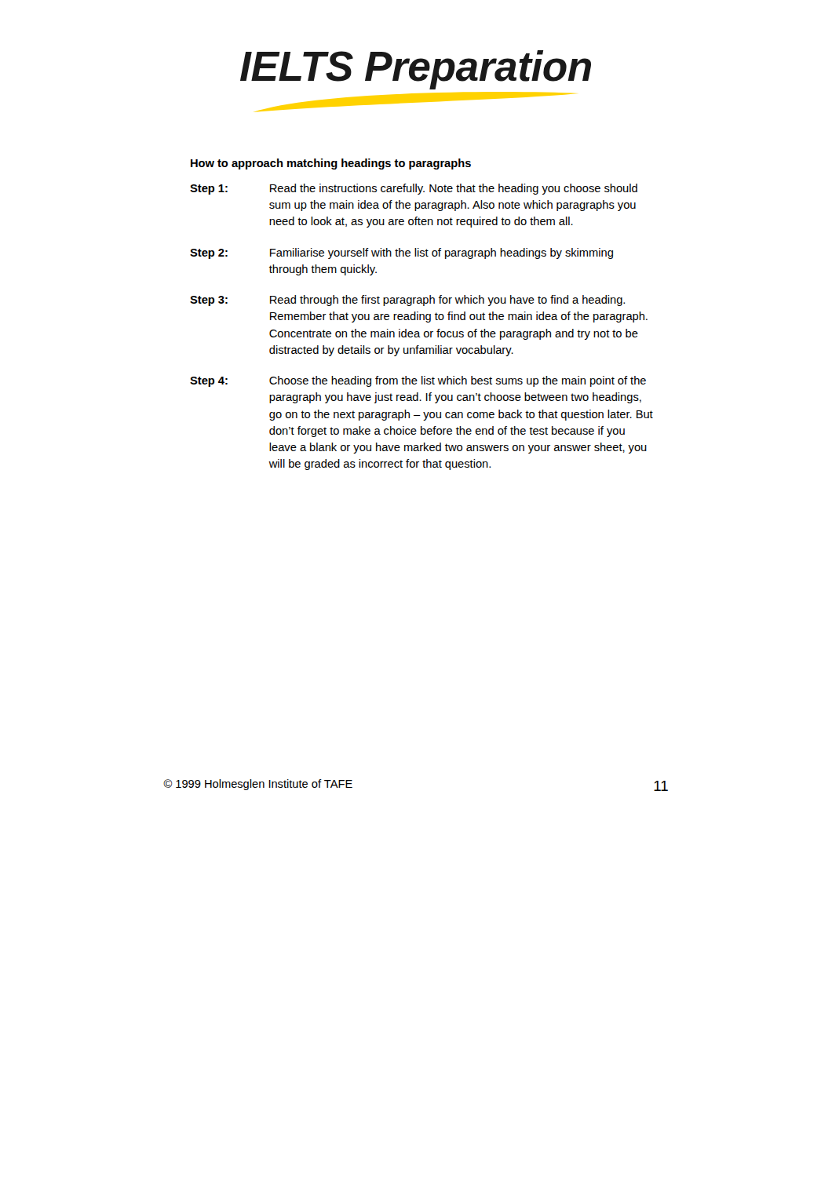IELTS Preparation
How to approach matching headings to paragraphs
| Step 1: | Read the instructions carefully. Note that the heading you choose should sum up the main idea of the paragraph. Also note which paragraphs you need to look at, as you are often not required to do them all. |
| Step 2: | Familiarise yourself with the list of paragraph headings by skimming through them quickly. |
| Step 3: | Read through the first paragraph for which you have to find a heading. Remember that you are reading to find out the main idea of the paragraph. Concentrate on the main idea or focus of the paragraph and try not to be distracted by details or by unfamiliar vocabulary. |
| Step 4: | Choose the heading from the list which best sums up the main point of the paragraph you have just read. If you can’t choose between two headings, go on to the next paragraph – you can come back to that question later. But don’t forget to make a choice before the end of the test because if you leave a blank or you have marked two answers on your answer sheet, you will be graded as incorrect for that question. |
© 1999 Holmesglen Institute of TAFE 11